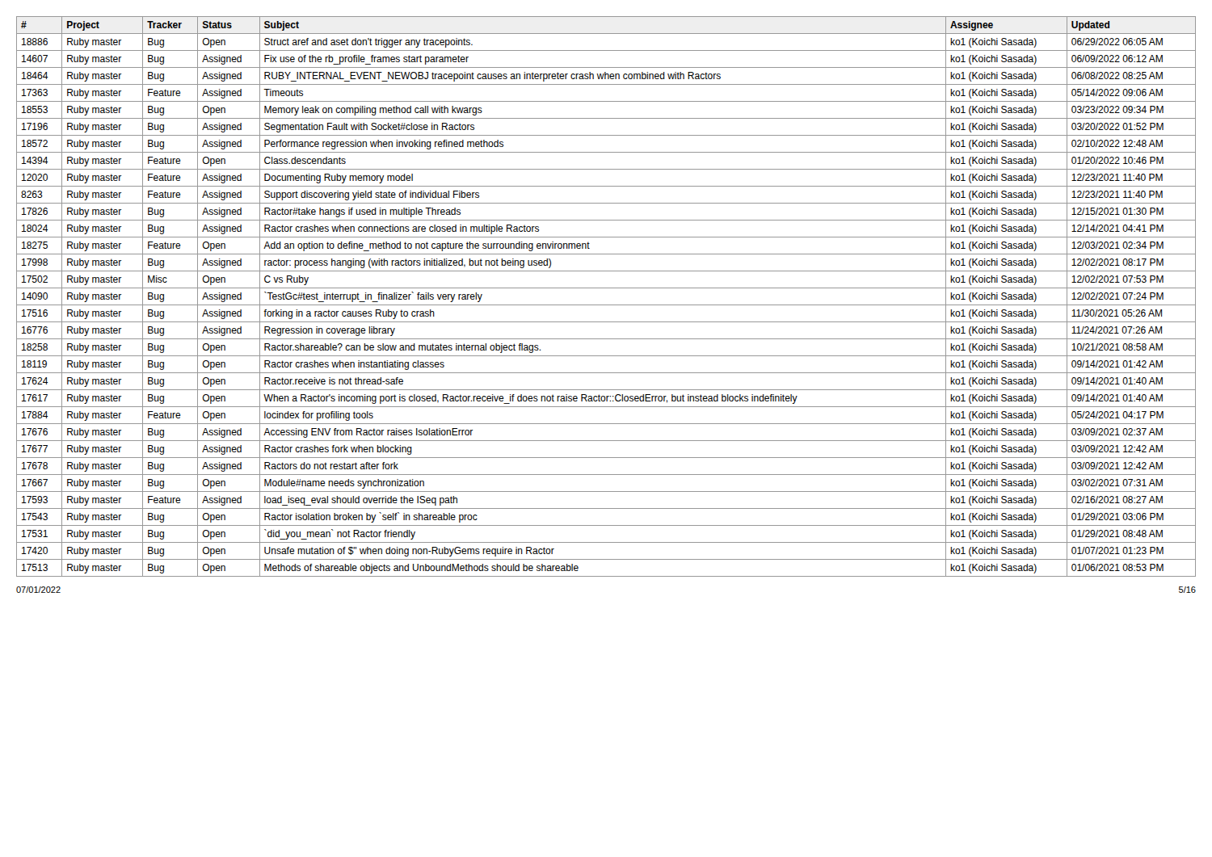| # | Project | Tracker | Status | Subject | Assignee | Updated |
| --- | --- | --- | --- | --- | --- | --- |
| 18886 | Ruby master | Bug | Open | Struct aref and aset don't trigger any tracepoints. | ko1 (Koichi Sasada) | 06/29/2022 06:05 AM |
| 14607 | Ruby master | Bug | Assigned | Fix use of the rb_profile_frames start parameter | ko1 (Koichi Sasada) | 06/09/2022 06:12 AM |
| 18464 | Ruby master | Bug | Assigned | RUBY_INTERNAL_EVENT_NEWOBJ tracepoint causes an interpreter crash when combined with Ractors | ko1 (Koichi Sasada) | 06/08/2022 08:25 AM |
| 17363 | Ruby master | Feature | Assigned | Timeouts | ko1 (Koichi Sasada) | 05/14/2022 09:06 AM |
| 18553 | Ruby master | Bug | Open | Memory leak on compiling method call with kwargs | ko1 (Koichi Sasada) | 03/23/2022 09:34 PM |
| 17196 | Ruby master | Bug | Assigned | Segmentation Fault with Socket#close in Ractors | ko1 (Koichi Sasada) | 03/20/2022 01:52 PM |
| 18572 | Ruby master | Bug | Assigned | Performance regression when invoking refined methods | ko1 (Koichi Sasada) | 02/10/2022 12:48 AM |
| 14394 | Ruby master | Feature | Open | Class.descendants | ko1 (Koichi Sasada) | 01/20/2022 10:46 PM |
| 12020 | Ruby master | Feature | Assigned | Documenting Ruby memory model | ko1 (Koichi Sasada) | 12/23/2021 11:40 PM |
| 8263 | Ruby master | Feature | Assigned | Support discovering yield state of individual Fibers | ko1 (Koichi Sasada) | 12/23/2021 11:40 PM |
| 17826 | Ruby master | Bug | Assigned | Ractor#take hangs if used in multiple Threads | ko1 (Koichi Sasada) | 12/15/2021 01:30 PM |
| 18024 | Ruby master | Bug | Assigned | Ractor crashes when connections are closed in multiple Ractors | ko1 (Koichi Sasada) | 12/14/2021 04:41 PM |
| 18275 | Ruby master | Feature | Open | Add an option to define_method to not capture the surrounding environment | ko1 (Koichi Sasada) | 12/03/2021 02:34 PM |
| 17998 | Ruby master | Bug | Assigned | ractor: process hanging (with ractors initialized, but not being used) | ko1 (Koichi Sasada) | 12/02/2021 08:17 PM |
| 17502 | Ruby master | Misc | Open | C vs Ruby | ko1 (Koichi Sasada) | 12/02/2021 07:53 PM |
| 14090 | Ruby master | Bug | Assigned | `TestGc#test_interrupt_in_finalizer` fails very rarely | ko1 (Koichi Sasada) | 12/02/2021 07:24 PM |
| 17516 | Ruby master | Bug | Assigned | forking in a ractor causes Ruby to crash | ko1 (Koichi Sasada) | 11/30/2021 05:26 AM |
| 16776 | Ruby master | Bug | Assigned | Regression in coverage library | ko1 (Koichi Sasada) | 11/24/2021 07:26 AM |
| 18258 | Ruby master | Bug | Open | Ractor.shareable? can be slow and mutates internal object flags. | ko1 (Koichi Sasada) | 10/21/2021 08:58 AM |
| 18119 | Ruby master | Bug | Open | Ractor crashes when instantiating classes | ko1 (Koichi Sasada) | 09/14/2021 01:42 AM |
| 17624 | Ruby master | Bug | Open | Ractor.receive is not thread-safe | ko1 (Koichi Sasada) | 09/14/2021 01:40 AM |
| 17617 | Ruby master | Bug | Open | When a Ractor's incoming port is closed, Ractor.receive_if does not raise Ractor::ClosedError, but instead blocks indefinitely | ko1 (Koichi Sasada) | 09/14/2021 01:40 AM |
| 17884 | Ruby master | Feature | Open | locindex for profiling tools | ko1 (Koichi Sasada) | 05/24/2021 04:17 PM |
| 17676 | Ruby master | Bug | Assigned | Accessing ENV from Ractor raises IsolationError | ko1 (Koichi Sasada) | 03/09/2021 02:37 AM |
| 17677 | Ruby master | Bug | Assigned | Ractor crashes fork when blocking | ko1 (Koichi Sasada) | 03/09/2021 12:42 AM |
| 17678 | Ruby master | Bug | Assigned | Ractors do not restart after fork | ko1 (Koichi Sasada) | 03/09/2021 12:42 AM |
| 17667 | Ruby master | Bug | Open | Module#name needs synchronization | ko1 (Koichi Sasada) | 03/02/2021 07:31 AM |
| 17593 | Ruby master | Feature | Assigned | load_iseq_eval should override the ISeq path | ko1 (Koichi Sasada) | 02/16/2021 08:27 AM |
| 17543 | Ruby master | Bug | Open | Ractor isolation broken by `self` in shareable proc | ko1 (Koichi Sasada) | 01/29/2021 03:06 PM |
| 17531 | Ruby master | Bug | Open | `did_you_mean` not Ractor friendly | ko1 (Koichi Sasada) | 01/29/2021 08:48 AM |
| 17420 | Ruby master | Bug | Open | Unsafe mutation of $" when doing non-RubyGems require in Ractor | ko1 (Koichi Sasada) | 01/07/2021 01:23 PM |
| 17513 | Ruby master | Bug | Open | Methods of shareable objects and UnboundMethods should be shareable | ko1 (Koichi Sasada) | 01/06/2021 08:53 PM |
07/01/2022 5/16